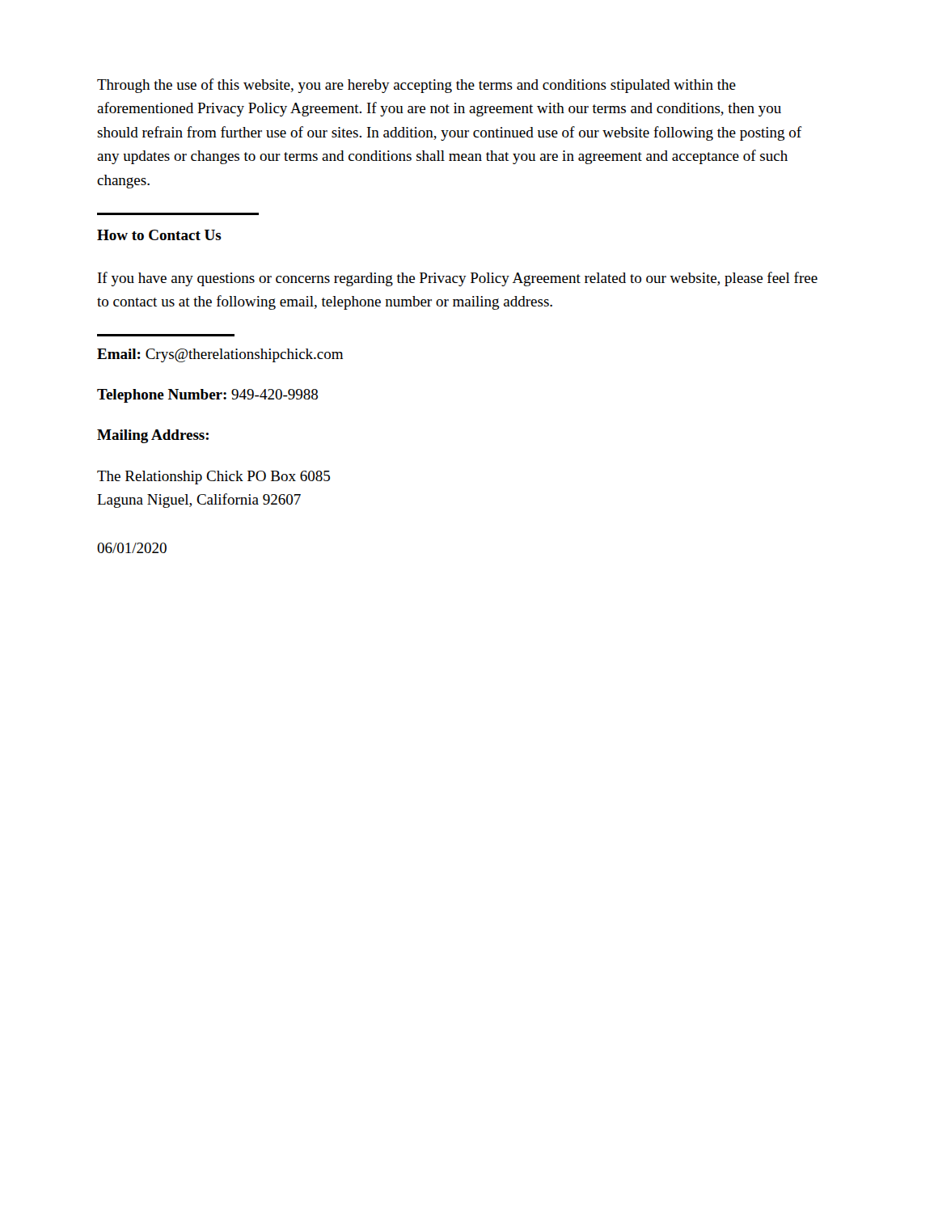Through the use of this website, you are hereby accepting the terms and conditions stipulated within the aforementioned Privacy Policy Agreement. If you are not in agreement with our terms and conditions, then you should refrain from further use of our sites. In addition, your continued use of our website following the posting of any updates or changes to our terms and conditions shall mean that you are in agreement and acceptance of such changes.
How to Contact Us
If you have any questions or concerns regarding the Privacy Policy Agreement related to our website, please feel free to contact us at the following email, telephone number or mailing address.
Email: Crys@therelationshipchick.com
Telephone Number: 949-420-9988
Mailing Address:
The Relationship Chick PO Box 6085
Laguna Niguel, California 92607
06/01/2020